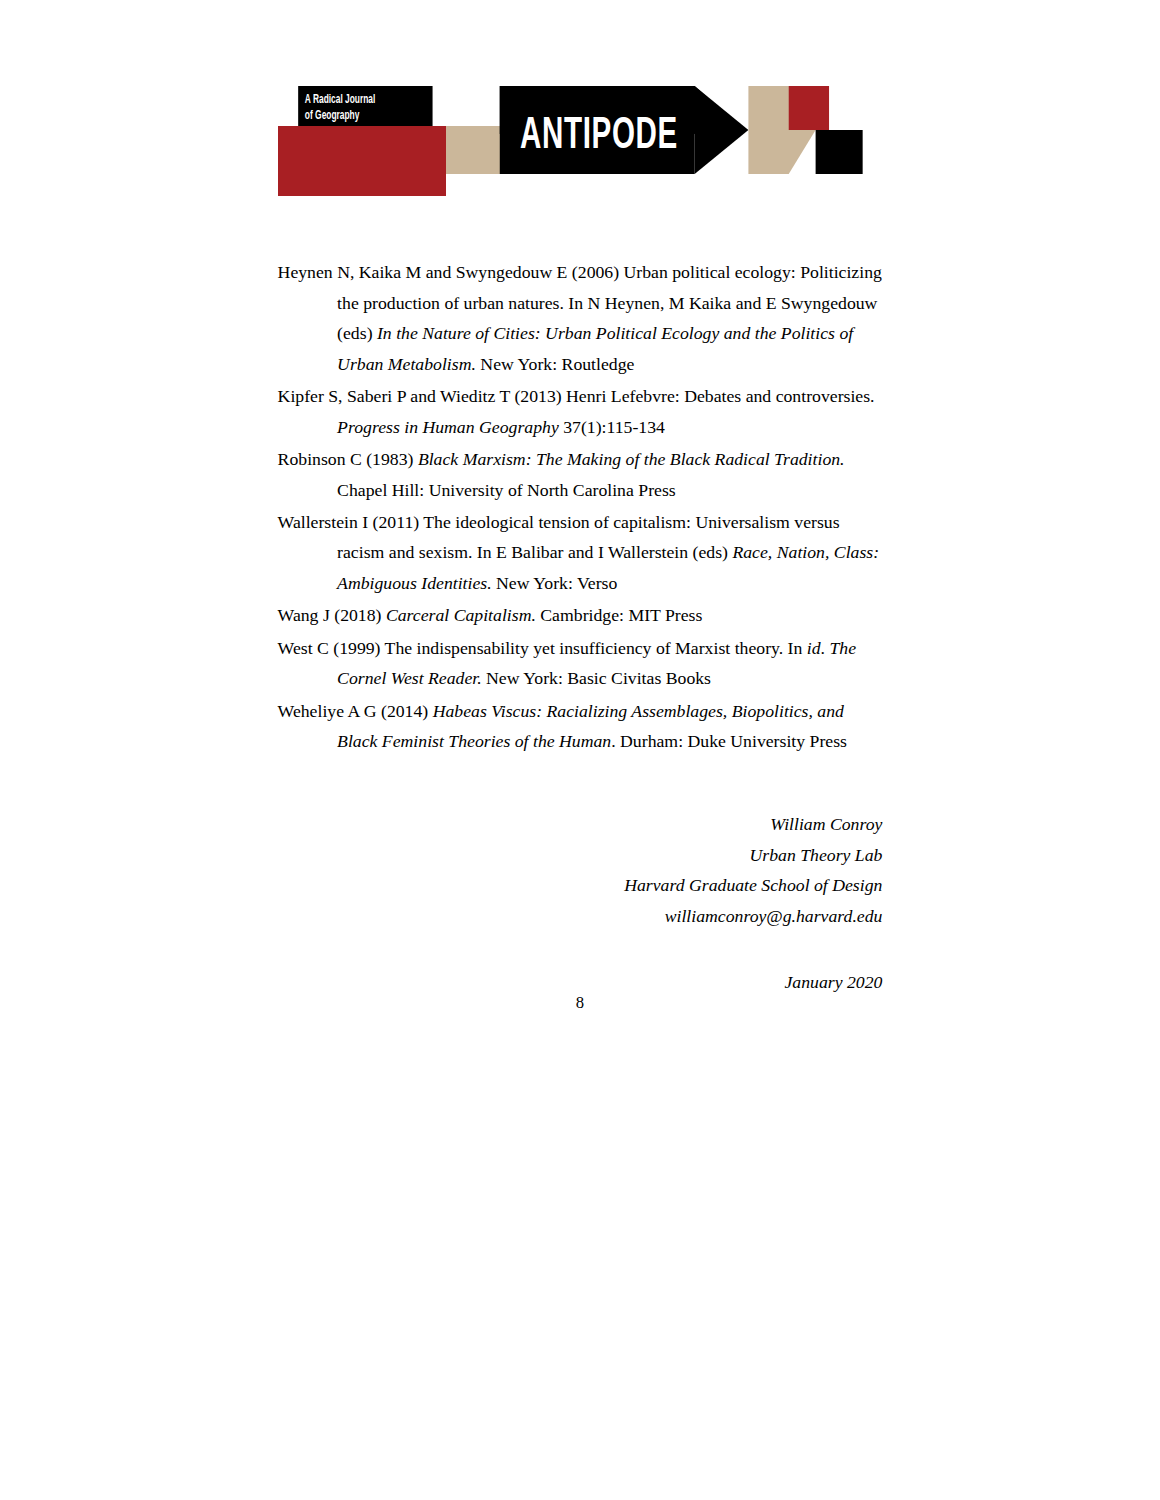A Radical Journal of Geography ANTIPODE
Heynen N, Kaika M and Swyngedouw E (2006) Urban political ecology: Politicizing the production of urban natures. In N Heynen, M Kaika and E Swyngedouw (eds) In the Nature of Cities: Urban Political Ecology and the Politics of Urban Metabolism. New York: Routledge
Kipfer S, Saberi P and Wieditz T (2013) Henri Lefebvre: Debates and controversies. Progress in Human Geography 37(1):115-134
Robinson C (1983) Black Marxism: The Making of the Black Radical Tradition. Chapel Hill: University of North Carolina Press
Wallerstein I (2011) The ideological tension of capitalism: Universalism versus racism and sexism. In E Balibar and I Wallerstein (eds) Race, Nation, Class: Ambiguous Identities. New York: Verso
Wang J (2018) Carceral Capitalism. Cambridge: MIT Press
West C (1999) The indispensability yet insufficiency of Marxist theory. In id. The Cornel West Reader. New York: Basic Civitas Books
Weheliye A G (2014) Habeas Viscus: Racializing Assemblages, Biopolitics, and Black Feminist Theories of the Human. Durham: Duke University Press
William Conroy
Urban Theory Lab
Harvard Graduate School of Design
williamconroy@g.harvard.edu
January 2020
8